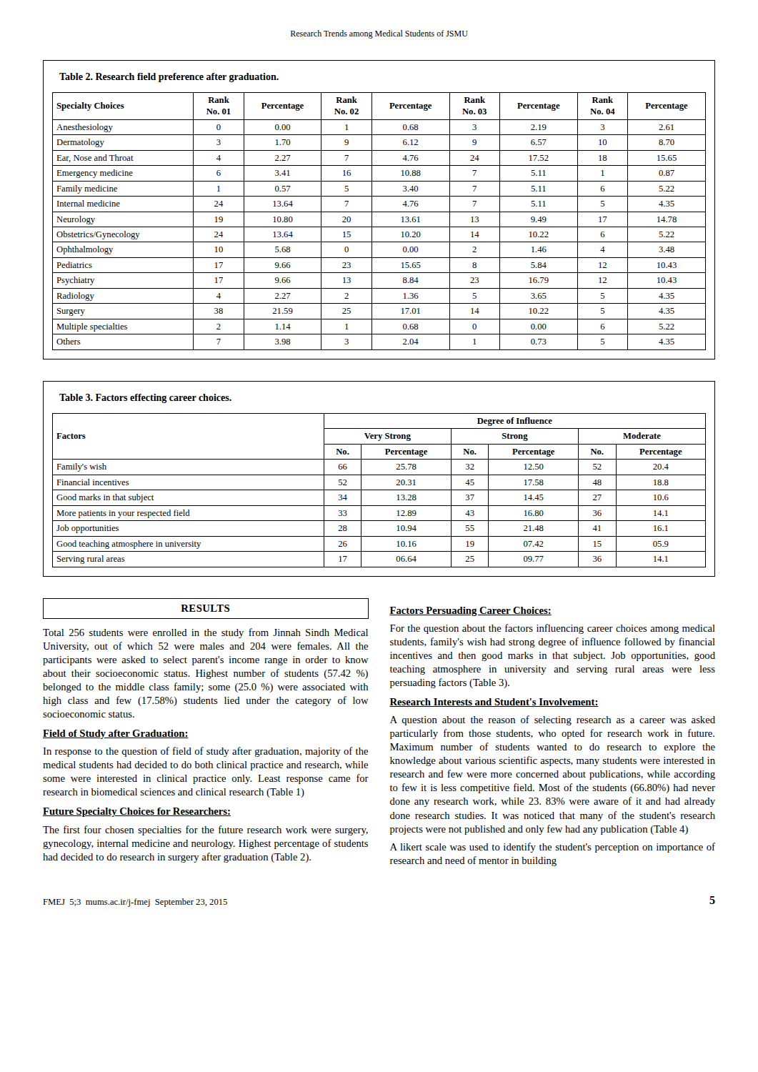Research Trends among Medical Students of JSMU
Table 2. Research field preference after graduation.
| Specialty Choices | Rank No. 01 | Percentage | Rank No. 02 | Percentage | Rank No. 03 | Percentage | Rank No. 04 | Percentage |
| --- | --- | --- | --- | --- | --- | --- | --- | --- |
| Anesthesiology | 0 | 0.00 | 1 | 0.68 | 3 | 2.19 | 3 | 2.61 |
| Dermatology | 3 | 1.70 | 9 | 6.12 | 9 | 6.57 | 10 | 8.70 |
| Ear, Nose and Throat | 4 | 2.27 | 7 | 4.76 | 24 | 17.52 | 18 | 15.65 |
| Emergency medicine | 6 | 3.41 | 16 | 10.88 | 7 | 5.11 | 1 | 0.87 |
| Family medicine | 1 | 0.57 | 5 | 3.40 | 7 | 5.11 | 6 | 5.22 |
| Internal medicine | 24 | 13.64 | 7 | 4.76 | 7 | 5.11 | 5 | 4.35 |
| Neurology | 19 | 10.80 | 20 | 13.61 | 13 | 9.49 | 17 | 14.78 |
| Obstetrics/Gynecology | 24 | 13.64 | 15 | 10.20 | 14 | 10.22 | 6 | 5.22 |
| Ophthalmology | 10 | 5.68 | 0 | 0.00 | 2 | 1.46 | 4 | 3.48 |
| Pediatrics | 17 | 9.66 | 23 | 15.65 | 8 | 5.84 | 12 | 10.43 |
| Psychiatry | 17 | 9.66 | 13 | 8.84 | 23 | 16.79 | 12 | 10.43 |
| Radiology | 4 | 2.27 | 2 | 1.36 | 5 | 3.65 | 5 | 4.35 |
| Surgery | 38 | 21.59 | 25 | 17.01 | 14 | 10.22 | 5 | 4.35 |
| Multiple specialties | 2 | 1.14 | 1 | 0.68 | 0 | 0.00 | 6 | 5.22 |
| Others | 7 | 3.98 | 3 | 2.04 | 1 | 0.73 | 5 | 4.35 |
Table 3. Factors effecting career choices.
| Factors | Degree of Influence |
| --- | --- |
| Very Strong | Strong | Moderate |
| No. | Percentage | No. | Percentage | No. | Percentage |
| Family's wish | 66 | 25.78 | 32 | 12.50 | 52 | 20.4 |
| Financial incentives | 52 | 20.31 | 45 | 17.58 | 48 | 18.8 |
| Good marks in that subject | 34 | 13.28 | 37 | 14.45 | 27 | 10.6 |
| More patients in your respected field | 33 | 12.89 | 43 | 16.80 | 36 | 14.1 |
| Job opportunities | 28 | 10.94 | 55 | 21.48 | 41 | 16.1 |
| Good teaching atmosphere in university | 26 | 10.16 | 19 | 07.42 | 15 | 05.9 |
| Serving rural areas | 17 | 06.64 | 25 | 09.77 | 36 | 14.1 |
RESULTS
Total 256 students were enrolled in the study from Jinnah Sindh Medical University, out of which 52 were males and 204 were females. All the participants were asked to select parent's income range in order to know about their socioeconomic status. Highest number of students (57.42 %) belonged to the middle class family; some (25.0 %) were associated with high class and few (17.58%) students lied under the category of low socioeconomic status.
Field of Study after Graduation:
In response to the question of field of study after graduation, majority of the medical students had decided to do both clinical practice and research, while some were interested in clinical practice only. Least response came for research in biomedical sciences and clinical research (Table 1)
Future Specialty Choices for Researchers:
The first four chosen specialties for the future research work were surgery, gynecology, internal medicine and neurology. Highest percentage of students had decided to do research in surgery after graduation (Table 2).
Factors Persuading Career Choices:
For the question about the factors influencing career choices among medical students, family's wish had strong degree of influence followed by financial incentives and then good marks in that subject. Job opportunities, good teaching atmosphere in university and serving rural areas were less persuading factors (Table 3).
Research Interests and Student's Involvement:
A question about the reason of selecting research as a career was asked particularly from those students, who opted for research work in future. Maximum number of students wanted to do research to explore the knowledge about various scientific aspects, many students were interested in research and few were more concerned about publications, while according to few it is less competitive field. Most of the students (66.80%) had never done any research work, while 23. 83% were aware of it and had already done research studies. It was noticed that many of the student's research projects were not published and only few had any publication (Table 4)
A likert scale was used to identify the student's perception on importance of research and need of mentor in building
FMEJ 5;3 mums.ac.ir/j-fmej September 23, 2015
5